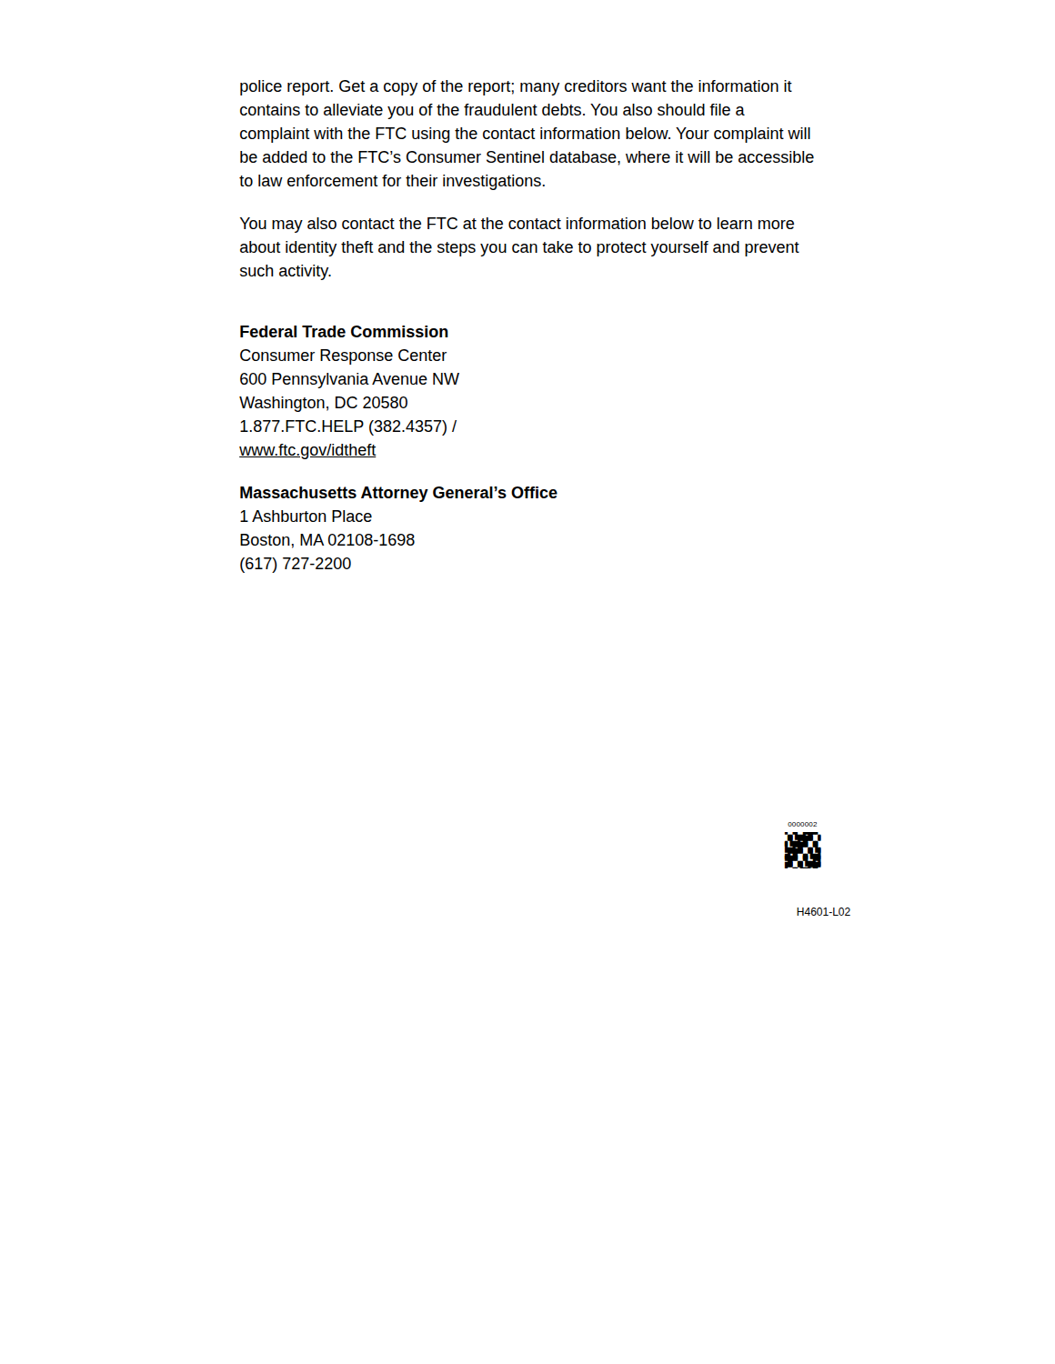police report. Get a copy of the report; many creditors want the information it contains to alleviate you of the fraudulent debts. You also should file a complaint with the FTC using the contact information below. Your complaint will be added to the FTC’s Consumer Sentinel database, where it will be accessible to law enforcement for their investigations.
You may also contact the FTC at the contact information below to learn more about identity theft and the steps you can take to protect yourself and prevent such activity.
Federal Trade Commission
Consumer Response Center
600 Pennsylvania Avenue NW
Washington, DC 20580
1.877.FTC.HELP (382.4357) /
www.ftc.gov/idtheft
Massachusetts Attorney General’s Office
1 Ashburton Place
Boston, MA 02108-1698
(617) 727-2200
0000002
▚▞▙▟▜▛▚▞▙▟▜▛▚▞▙▟▜▛▚▞▙▟▜▛▚▞▙▟▜▛▚▞▙▟▜▛▚▞▙▟▜▛▚▞▙▟
H4601-L02